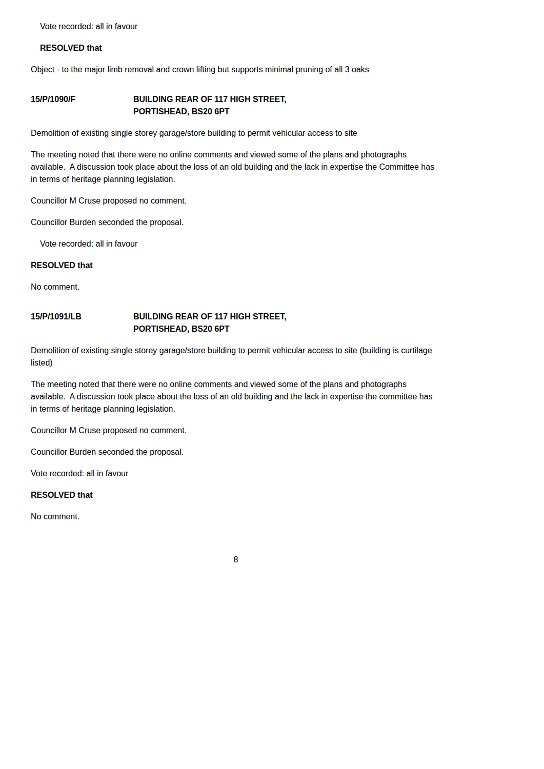Vote recorded: all in favour
RESOLVED that
Object - to the major limb removal and crown lifting but supports minimal pruning of all 3 oaks
15/P/1090/F BUILDING REAR OF 117 HIGH STREET,
PORTISHEAD, BS20 6PT
Demolition of existing single storey garage/store building to permit vehicular access to site
The meeting noted that there were no online comments and viewed some of the plans and photographs available. A discussion took place about the loss of an old building and the lack in expertise the Committee has in terms of heritage planning legislation.
Councillor M Cruse proposed no comment.
Councillor Burden seconded the proposal.
Vote recorded: all in favour
RESOLVED that
No comment.
15/P/1091/LB BUILDING REAR OF 117 HIGH STREET,
PORTISHEAD, BS20 6PT
Demolition of existing single storey garage/store building to permit vehicular access to site (building is curtilage listed)
The meeting noted that there were no online comments and viewed some of the plans and photographs available. A discussion took place about the loss of an old building and the lack in expertise the committee has in terms of heritage planning legislation.
Councillor M Cruse proposed no comment.
Councillor Burden seconded the proposal.
Vote recorded: all in favour
RESOLVED that
No comment.
8